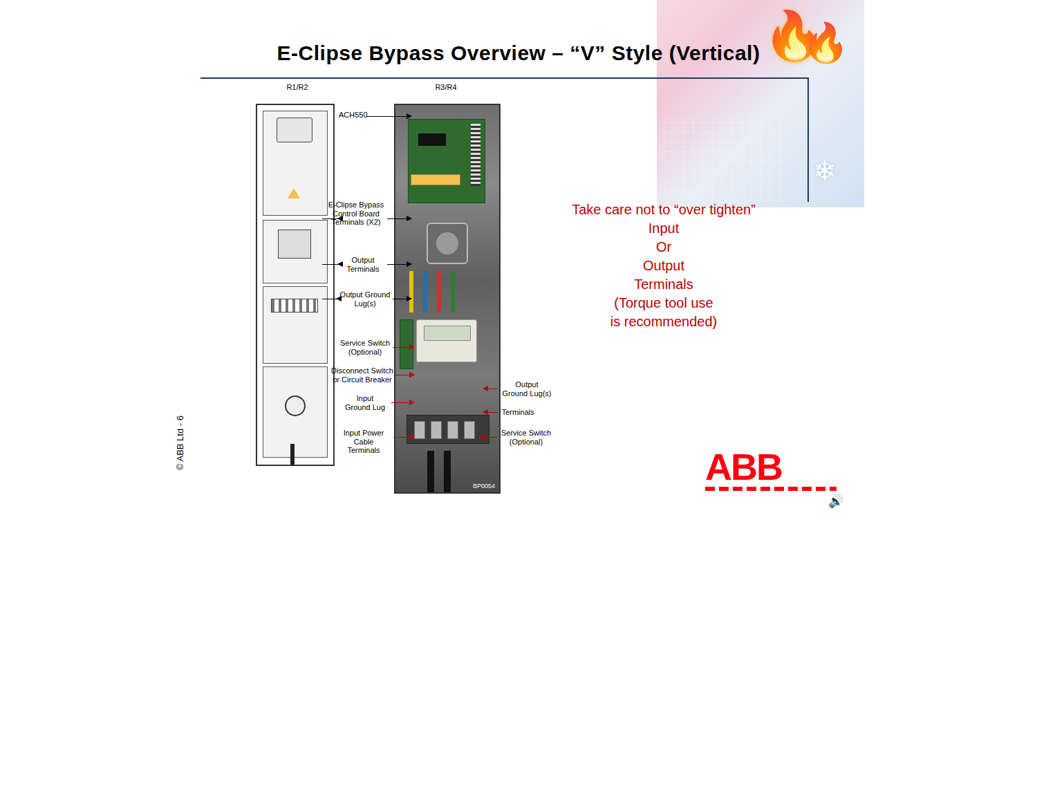🔥 🔥 ❄
E-Clipse Bypass Overview – “V” Style (Vertical)
© ABB Ltd - 6
R1/R2
R3/R4
BP0054
ACH550
E-Clipse Bypass
Control Board
Terminals (X2)
Output
Terminals
Output Ground
Lug(s)
Service Switch
(Optional)
Disconnect Switch
or Circuit Breaker
Input
Ground Lug
Input Power
Cable
Terminals
Output
Ground Lug(s)
`Terminals
Service Switch
(Optional)
Take care not to “over tighten”
Input
Or
Output
Terminals
(Torque tool use
is recommended)
ABB
🔊